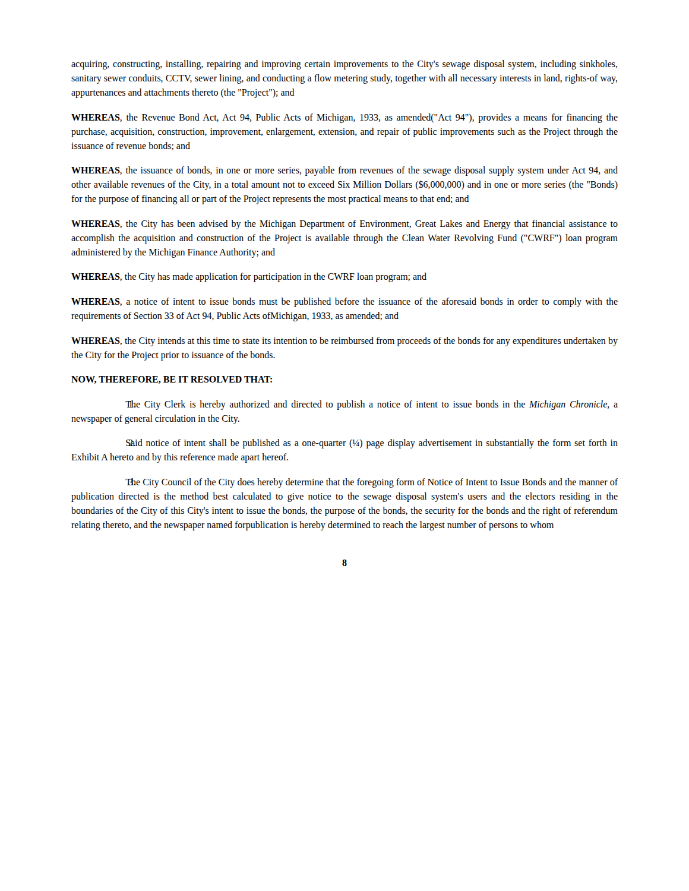acquiring, constructing, installing, repairing and improving certain improvements to the City's sewage disposal system, including sinkholes, sanitary sewer conduits, CCTV, sewer lining, and conducting a flow metering study, together with all necessary interests in land, rights-of way, appurtenances and attachments thereto (the "Project"); and
WHEREAS, the Revenue Bond Act, Act 94, Public Acts of Michigan, 1933, as amended("Act 94"), provides a means for financing the purchase, acquisition, construction, improvement, enlargement, extension, and repair of public improvements such as the Project through the issuance of revenue bonds; and
WHEREAS, the issuance of bonds, in one or more series, payable from revenues of the sewage disposal supply system under Act 94, and other available revenues of the City, in a total amount not to exceed Six Million Dollars ($6,000,000) and in one or more series (the "Bonds) for the purpose of financing all or part of the Project represents the most practical means to that end; and
WHEREAS, the City has been advised by the Michigan Department of Environment, Great Lakes and Energy that financial assistance to accomplish the acquisition and construction of the Project is available through the Clean Water Revolving Fund ("CWRF") loan program administered by the Michigan Finance Authority; and
WHEREAS, the City has made application for participation in the CWRF loan program; and
WHEREAS, a notice of intent to issue bonds must be published before the issuance of the aforesaid bonds in order to comply with the requirements of Section 33 of Act 94, Public Acts ofMichigan, 1933, as amended; and
WHEREAS, the City intends at this time to state its intention to be reimbursed from proceeds of the bonds for any expenditures undertaken by the City for the Project prior to issuance of the bonds.
NOW, THEREFORE, BE IT RESOLVED THAT:
1. The City Clerk is hereby authorized and directed to publish a notice of intent to issue bonds in the Michigan Chronicle, a newspaper of general circulation in the City.
2. Said notice of intent shall be published as a one-quarter (¼) page display advertisement in substantially the form set forth in Exhibit A hereto and by this reference made apart hereof.
3. The City Council of the City does hereby determine that the foregoing form of Notice of Intent to Issue Bonds and the manner of publication directed is the method best calculated to give notice to the sewage disposal system's users and the electors residing in the boundaries of the City of this City's intent to issue the bonds, the purpose of the bonds, the security for the bonds and the right of referendum relating thereto, and the newspaper named forpublication is hereby determined to reach the largest number of persons to whom
8